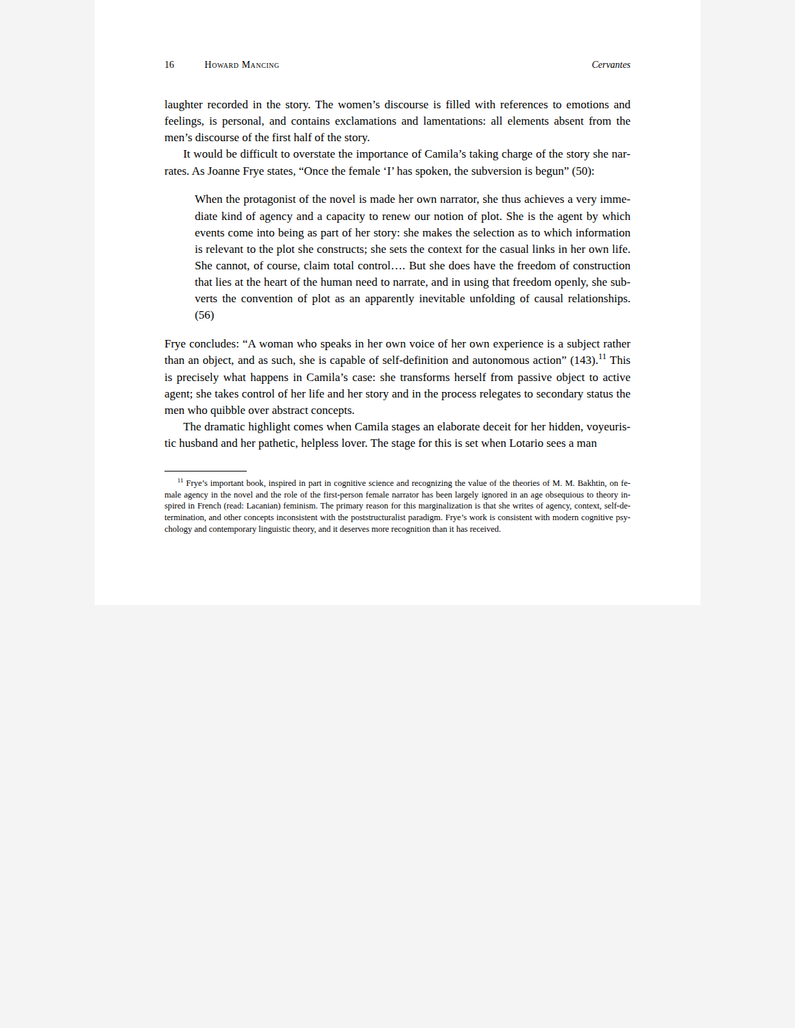16 Howard Mancing Cervantes
laughter recorded in the story. The women’s discourse is filled with references to emotions and feelings, is personal, and contains exclamations and lamentations: all elements absent from the men’s discourse of the first half of the story.
It would be difficult to overstate the importance of Camila’s taking charge of the story she narrates. As Joanne Frye states, “Once the female ‘I’ has spoken, the subversion is begun” (50):
When the protagonist of the novel is made her own narrator, she thus achieves a very immediate kind of agency and a capacity to renew our notion of plot. She is the agent by which events come into being as part of her story: she makes the selection as to which information is relevant to the plot she constructs; she sets the context for the casual links in her own life. She cannot, of course, claim total control…. But she does have the freedom of construction that lies at the heart of the human need to narrate, and in using that freedom openly, she subverts the convention of plot as an apparently inevitable unfolding of causal relationships. (56)
Frye concludes: “A woman who speaks in her own voice of her own experience is a subject rather than an object, and as such, she is capable of self-definition and autonomous action” (143).11 This is precisely what happens in Camila’s case: she transforms herself from passive object to active agent; she takes control of her life and her story and in the process relegates to secondary status the men who quibble over abstract concepts.
The dramatic highlight comes when Camila stages an elaborate deceit for her hidden, voyeuristic husband and her pathetic, helpless lover. The stage for this is set when Lotario sees a man
11 Frye’s important book, inspired in part in cognitive science and recognizing the value of the theories of M. M. Bakhtin, on female agency in the novel and the role of the first-person female narrator has been largely ignored in an age obsequious to theory inspired in French (read: Lacanian) feminism. The primary reason for this marginalization is that she writes of agency, context, self-determination, and other concepts inconsistent with the poststructuralist paradigm. Frye’s work is consistent with modern cognitive psychology and contemporary linguistic theory, and it deserves more recognition than it has received.